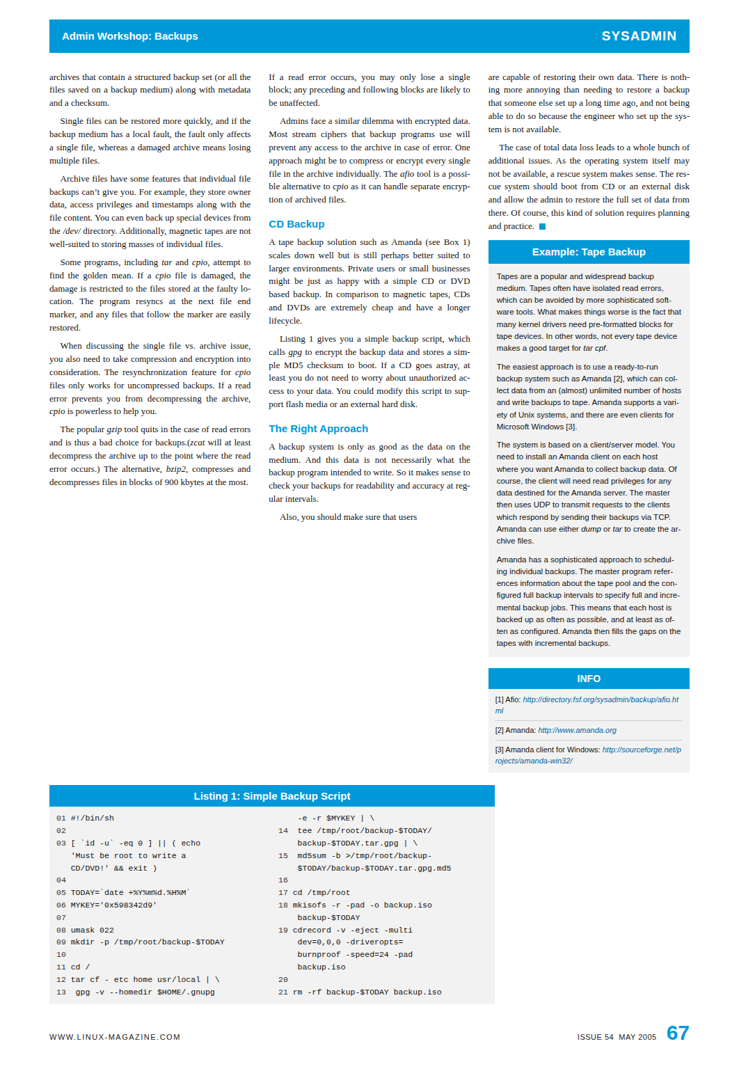Admin Workshop: Backups
SYSADMIN
archives that contain a structured backup set (or all the files saved on a backup medium) along with metadata and a checksum.
Single files can be restored more quickly, and if the backup medium has a local fault, the fault only affects a single file, whereas a damaged archive means losing multiple files.
Archive files have some features that individual file backups can’t give you. For example, they store owner data, access privileges and timestamps along with the file content. You can even back up special devices from the /dev/ directory. Additionally, magnetic tapes are not well-suited to storing masses of individual files.
Some programs, including tar and cpio, attempt to find the golden mean. If a cpio file is damaged, the damage is restricted to the files stored at the faulty location. The program resyncs at the next file end marker, and any files that follow the marker are easily restored.
When discussing the single file vs. archive issue, you also need to take compression and encryption into consideration. The resynchronization feature for cpio files only works for uncompressed backups. If a read error prevents you from decompressing the archive, cpio is powerless to help you.
The popular gzip tool quits in the case of read errors and is thus a bad choice for backups.(zcat will at least decompress the archive up to the point where the read error occurs.) The alternative, bzip2, compresses and decompresses files in blocks of 900 kbytes at the most.
If a read error occurs, you may only lose a single block; any preceding and following blocks are likely to be unaffected.
Admins face a similar dilemma with encrypted data. Most stream ciphers that backup programs use will prevent any access to the archive in case of error. One approach might be to compress or encrypt every single file in the archive individually. The afio tool is a possible alternative to cpio as it can handle separate encryption of archived files.
CD Backup
A tape backup solution such as Amanda (see Box 1) scales down well but is still perhaps better suited to larger environments. Private users or small businesses might be just as happy with a simple CD or DVD based backup. In comparison to magnetic tapes, CDs and DVDs are extremely cheap and have a longer lifecycle.
Listing 1 gives you a simple backup script, which calls gpg to encrypt the backup data and stores a simple MD5 checksum to boot. If a CD goes astray, at least you do not need to worry about unauthorized access to your data. You could modify this script to support flash media or an external hard disk.
The Right Approach
A backup system is only as good as the data on the medium. And this data is not necessarily what the backup program intended to write. So it makes sense to check your backups for readability and accuracy at regular intervals.
Also, you should make sure that users
are capable of restoring their own data. There is nothing more annoying than needing to restore a backup that someone else set up a long time ago, and not being able to do so because the engineer who set up the system is not available.
The case of total data loss leads to a whole bunch of additional issues. As the operating system itself may not be available, a rescue system makes sense. The rescue system should boot from CD or an external disk and allow the admin to restore the full set of data from there. Of course, this kind of solution requires planning and practice.
Example: Tape Backup
Tapes are a popular and widespread backup medium. Tapes often have isolated read errors, which can be avoided by more sophisticated software tools. What makes things worse is the fact that many kernel drivers need pre-formatted blocks for tape devices. In other words, not every tape device makes a good target for tar cpf.
The easiest approach is to use a ready-to-run backup system such as Amanda [2], which can collect data from an (almost) unlimited number of hosts and write backups to tape. Amanda supports a variety of Unix systems, and there are even clients for Microsoft Windows [3].
The system is based on a client/server model. You need to install an Amanda client on each host where you want Amanda to collect backup data. Of course, the client will need read privileges for any data destined for the Amanda server. The master then uses UDP to transmit requests to the clients which respond by sending their backups via TCP. Amanda can use either dump or tar to create the archive files.
Amanda has a sophisticated approach to scheduling individual backups. The master program references information about the tape pool and the configured full backup intervals to specify full and incremental backup jobs. This means that each host is backed up as often as possible, and at least as often as configured. Amanda then fills the gaps on the tapes with incremental backups.
INFO
[1] Afio: http://directory.fsf.org/sysadmin/backup/afio.html
[2] Amanda: http://www.amanda.org
[3] Amanda client for Windows: http://sourceforge.net/projects/amanda-win32/
Listing 1: Simple Backup Script
01 #!/bin/sh
02
03 [ `id -u` -eq 0 ] || ( echo
   'Must be root to write a
   CD/DVD!' && exit )
04
05 TODAY=`date +%Y%m%d.%H%M`
06 MYKEY='0x598342d9'
07
08 umask 022
09 mkdir -p /tmp/root/backup-$TODAY
10
11 cd /
12 tar cf - etc home usr/local | \
13  gpg -v --homedir $HOME/.gnupg
    -e -r $MYKEY | \
14  tee /tmp/root/backup-$TODAY/
    backup-$TODAY.tar.gpg | \
15  md5sum -b >/tmp/root/backup-
    $TODAY/backup-$TODAY.tar.gpg.md5
16
17 cd /tmp/root
18 mkisofs -r -pad -o backup.iso
    backup-$TODAY
19 cdrecord -v -eject -multi
    dev=0,0,0 -driveropts=
    burnproof -speed=24 -pad
    backup.iso
20
21 rm -rf backup-$TODAY backup.iso
WWW.LINUX-MAGAZINE.COM
ISSUE 54 MAY 2005
67